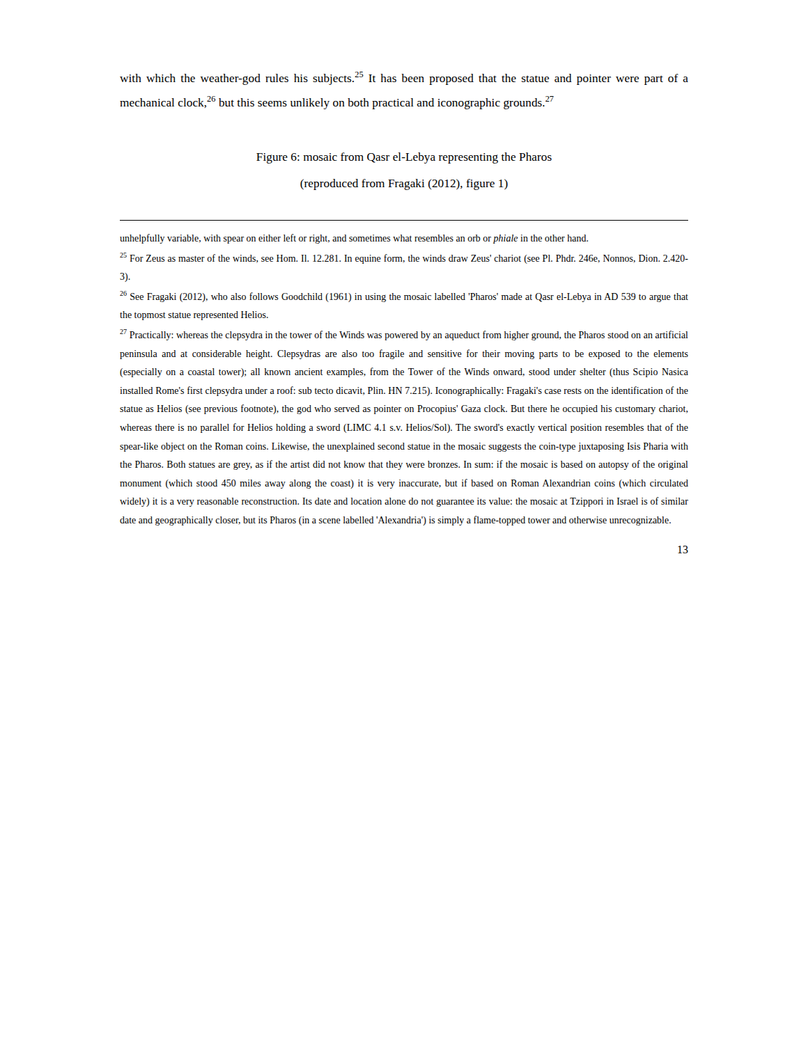with which the weather-god rules his subjects.25 It has been proposed that the statue and pointer were part of a mechanical clock,26 but this seems unlikely on both practical and iconographic grounds.27
Figure 6: mosaic from Qasr el-Lebya representing the Pharos
(reproduced from Fragaki (2012), figure 1)
unhelpfully variable, with spear on either left or right, and sometimes what resembles an orb or phiale in the other hand.
25 For Zeus as master of the winds, see Hom. Il. 12.281. In equine form, the winds draw Zeus' chariot (see Pl. Phdr. 246e, Nonnos, Dion. 2.420-3).
26 See Fragaki (2012), who also follows Goodchild (1961) in using the mosaic labelled 'Pharos' made at Qasr el-Lebya in AD 539 to argue that the topmost statue represented Helios.
27 Practically: whereas the clepsydra in the tower of the Winds was powered by an aqueduct from higher ground, the Pharos stood on an artificial peninsula and at considerable height. Clepsydras are also too fragile and sensitive for their moving parts to be exposed to the elements (especially on a coastal tower); all known ancient examples, from the Tower of the Winds onward, stood under shelter (thus Scipio Nasica installed Rome's first clepsydra under a roof: sub tecto dicavit, Plin. HN 7.215). Iconographically: Fragaki's case rests on the identification of the statue as Helios (see previous footnote), the god who served as pointer on Procopius' Gaza clock. But there he occupied his customary chariot, whereas there is no parallel for Helios holding a sword (LIMC 4.1 s.v. Helios/Sol). The sword's exactly vertical position resembles that of the spear-like object on the Roman coins. Likewise, the unexplained second statue in the mosaic suggests the coin-type juxtaposing Isis Pharia with the Pharos. Both statues are grey, as if the artist did not know that they were bronzes. In sum: if the mosaic is based on autopsy of the original monument (which stood 450 miles away along the coast) it is very inaccurate, but if based on Roman Alexandrian coins (which circulated widely) it is a very reasonable reconstruction. Its date and location alone do not guarantee its value: the mosaic at Tzippori in Israel is of similar date and geographically closer, but its Pharos (in a scene labelled 'Alexandria') is simply a flame-topped tower and otherwise unrecognizable.
13